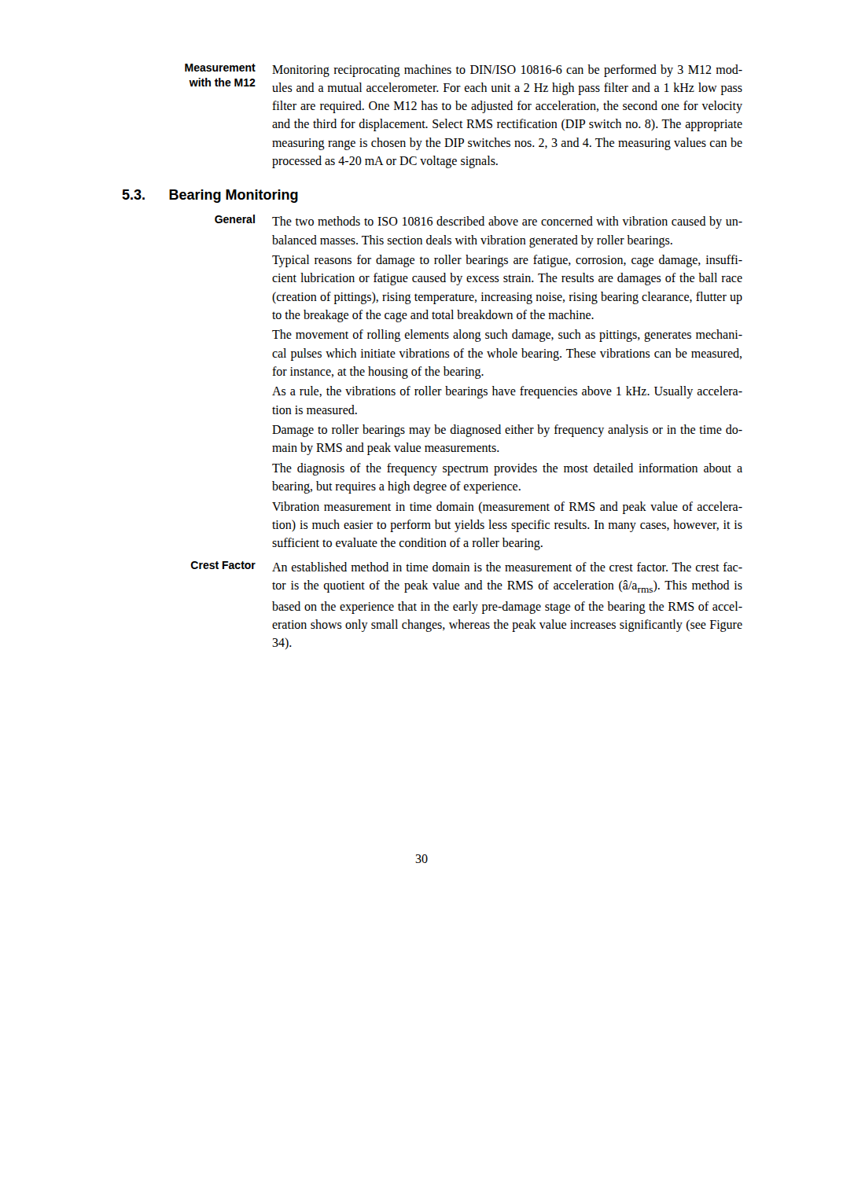Measurement
with the M12
Monitoring reciprocating machines to DIN/ISO 10816-6 can be performed by 3 M12 modules and a mutual accelerometer. For each unit a 2 Hz high pass filter and a 1 kHz low pass filter are required. One M12 has to be adjusted for acceleration, the second one for velocity and the third for displacement. Select RMS rectification (DIP switch no. 8). The appropriate measuring range is chosen by the DIP switches nos. 2, 3 and 4. The measuring values can be processed as 4-20 mA or DC voltage signals.
5.3. Bearing Monitoring
General
The two methods to ISO 10816 described above are concerned with vibration caused by unbalanced masses. This section deals with vibration generated by roller bearings.
Typical reasons for damage to roller bearings are fatigue, corrosion, cage damage, insufficient lubrication or fatigue caused by excess strain. The results are damages of the ball race (creation of pittings), rising temperature, increasing noise, rising bearing clearance, flutter up to the breakage of the cage and total breakdown of the machine.
The movement of rolling elements along such damage, such as pittings, generates mechanical pulses which initiate vibrations of the whole bearing. These vibrations can be measured, for instance, at the housing of the bearing.
As a rule, the vibrations of roller bearings have frequencies above 1 kHz. Usually acceleration is measured.
Damage to roller bearings may be diagnosed either by frequency analysis or in the time domain by RMS and peak value measurements.
The diagnosis of the frequency spectrum provides the most detailed information about a bearing, but requires a high degree of experience.
Vibration measurement in time domain (measurement of RMS and peak value of acceleration) is much easier to perform but yields less specific results. In many cases, however, it is sufficient to evaluate the condition of a roller bearing.
Crest Factor
An established method in time domain is the measurement of the crest factor. The crest factor is the quotient of the peak value and the RMS of acceleration (â/arms). This method is based on the experience that in the early pre-damage stage of the bearing the RMS of acceleration shows only small changes, whereas the peak value increases significantly (see Figure 34).
30